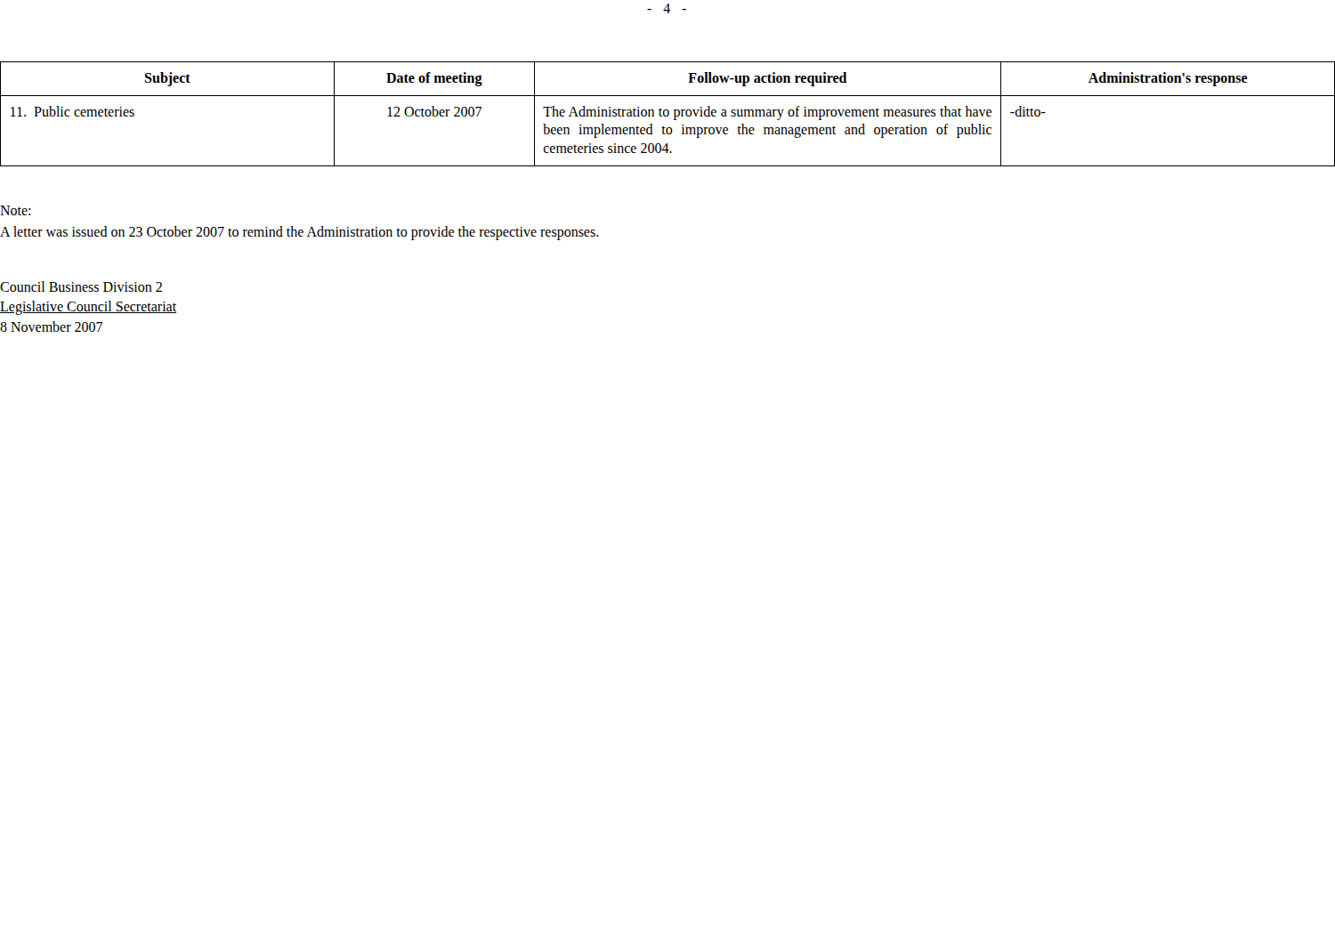- 4 -
| Subject | Date of meeting | Follow-up action required | Administration's response |
| --- | --- | --- | --- |
| 11. Public cemeteries | 12 October 2007 | The Administration to provide a summary of improvement measures that have been implemented to improve the management and operation of public cemeteries since 2004. | -ditto- |
Note:
A letter was issued on 23 October 2007 to remind the Administration to provide the respective responses.
Council Business Division 2
Legislative Council Secretariat
8 November 2007